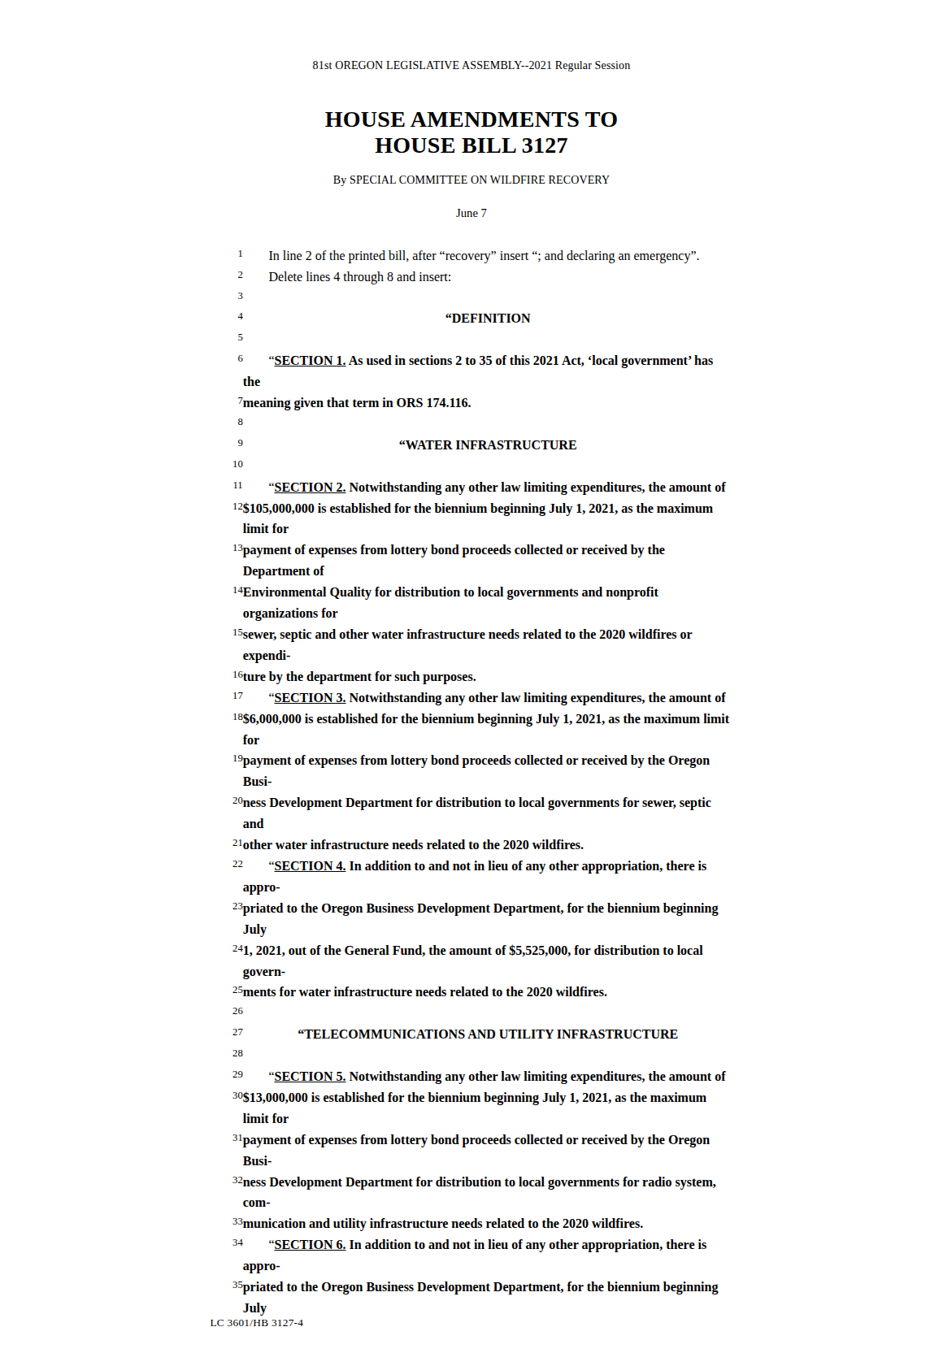81st OREGON LEGISLATIVE ASSEMBLY--2021 Regular Session
HOUSE AMENDMENTS TO
HOUSE BILL 3127
By SPECIAL COMMITTEE ON WILDFIRE RECOVERY
June 7
| 1 | In line 2 of the printed bill, after “recovery” insert “; and declaring an emergency”. |
| 2 | Delete lines 4 through 8 and insert: |
| 3 | |
| 4 | “ DEFINITION |
| 5 | |
| 6 | “ SECTION 1. As used in sections 2 to 35 of this 2021 Act, ‘local government’ has the |
| 7 | meaning given that term in ORS 174.116. |
| 8 | |
| 9 | “ WATER INFRASTRUCTURE |
| 10 | |
| 11 | “ SECTION 2. Notwithstanding any other law limiting expenditures, the amount of |
| 12 | $105,000,000 is established for the biennium beginning July 1, 2021, as the maximum limit for |
| 13 | payment of expenses from lottery bond proceeds collected or received by the Department of |
| 14 | Environmental Quality for distribution to local governments and nonprofit organizations for |
| 15 | sewer, septic and other water infrastructure needs related to the 2020 wildfires or expendi- |
| 16 | ture by the department for such purposes. |
| 17 | “ SECTION 3. Notwithstanding any other law limiting expenditures, the amount of |
| 18 | $6,000,000 is established for the biennium beginning July 1, 2021, as the maximum limit for |
| 19 | payment of expenses from lottery bond proceeds collected or received by the Oregon Busi- |
| 20 | ness Development Department for distribution to local governments for sewer, septic and |
| 21 | other water infrastructure needs related to the 2020 wildfires. |
| 22 | “ SECTION 4. In addition to and not in lieu of any other appropriation, there is appro- |
| 23 | priated to the Oregon Business Development Department, for the biennium beginning July |
| 24 | 1, 2021, out of the General Fund, the amount of $5,525,000, for distribution to local govern- |
| 25 | ments for water infrastructure needs related to the 2020 wildfires. |
| 26 | |
| 27 | “ TELECOMMUNICATIONS AND UTILITY INFRASTRUCTURE |
| 28 | |
| 29 | “ SECTION 5. Notwithstanding any other law limiting expenditures, the amount of |
| 30 | $13,000,000 is established for the biennium beginning July 1, 2021, as the maximum limit for |
| 31 | payment of expenses from lottery bond proceeds collected or received by the Oregon Busi- |
| 32 | ness Development Department for distribution to local governments for radio system, com- |
| 33 | munication and utility infrastructure needs related to the 2020 wildfires. |
| 34 | “ SECTION 6. In addition to and not in lieu of any other appropriation, there is appro- |
| 35 | priated to the Oregon Business Development Department, for the biennium beginning July |
LC 3601/HB 3127-4